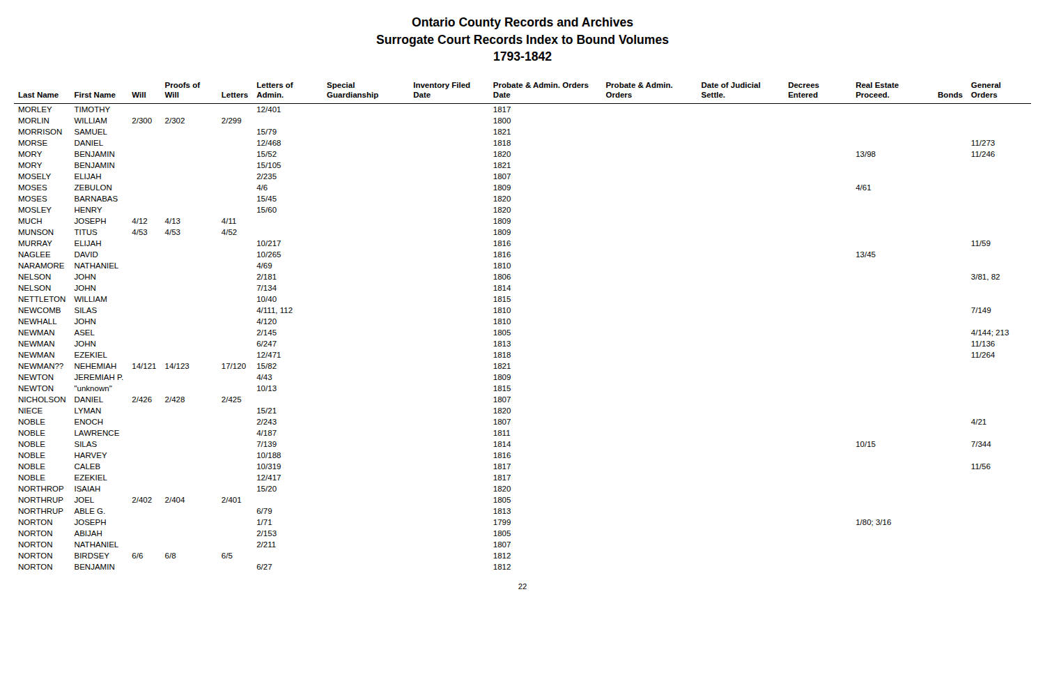Ontario County Records and Archives
Surrogate Court Records Index to Bound Volumes
1793-1842
| Last Name | First Name | Will | Proofs of Will | Letters | Letters of Admin. | Special Guardianship | Inventory Filed Date | Probate & Admin. Orders Date | Probate & Admin. Orders | Date of Judicial Settle. | Decrees Entered | Real Estate Proceed. | Bonds | General Orders |
| --- | --- | --- | --- | --- | --- | --- | --- | --- | --- | --- | --- | --- | --- | --- |
| MORLEY | TIMOTHY | | | | 12/401 | | | 1817 | | | | | | |
| MORLIN | WILLIAM | 2/300 | 2/302 | 2/299 | | | | 1800 | | | | | | |
| MORRISON | SAMUEL | | | | 15/79 | | | 1821 | | | | | | |
| MORSE | DANIEL | | | | 12/468 | | | 1818 | | | | | | 11/273 |
| MORY | BENJAMIN | | | | 15/52 | | | 1820 | | | | 13/98 | | 11/246 |
| MORY | BENJAMIN | | | | 15/105 | | | 1821 | | | | | | |
| MOSELY | ELIJAH | | | | 2/235 | | | 1807 | | | | | | |
| MOSES | ZEBULON | | | | 4/6 | | | 1809 | | | | 4/61 | | |
| MOSES | BARNABAS | | | | 15/45 | | | 1820 | | | | | | |
| MOSLEY | HENRY | | | | 15/60 | | | 1820 | | | | | | |
| MUCH | JOSEPH | 4/12 | 4/13 | 4/11 | | | | 1809 | | | | | | |
| MUNSON | TITUS | 4/53 | 4/53 | 4/52 | | | | 1809 | | | | | | |
| MURRAY | ELIJAH | | | | 10/217 | | | 1816 | | | | | | 11/59 |
| NAGLEE | DAVID | | | | 10/265 | | | 1816 | | | | 13/45 | | |
| NARAMORE | NATHANIEL | | | | 4/69 | | | 1810 | | | | | | |
| NELSON | JOHN | | | | 2/181 | | | 1806 | | | | | | 3/81, 82 |
| NELSON | JOHN | | | | 7/134 | | | 1814 | | | | | | |
| NETTLETON | WILLIAM | | | | 10/40 | | | 1815 | | | | | | |
| NEWCOMB | SILAS | | | | 4/111, 112 | | | 1810 | | | | | | 7/149 |
| NEWHALL | JOHN | | | | 4/120 | | | 1810 | | | | | | |
| NEWMAN | ASEL | | | | 2/145 | | | 1805 | | | | | | 4/144; 213 |
| NEWMAN | JOHN | | | | 6/247 | | | 1813 | | | | | | 11/136 |
| NEWMAN | EZEKIEL | | | | 12/471 | | | 1818 | | | | | | 11/264 |
| NEWMAN?? | NEHEMIAH | 14/121 | 14/123 | 17/120 | 15/82 | | | 1821 | | | | | | |
| NEWTON | JEREMIAH P. | | | | 4/43 | | | 1809 | | | | | | |
| NEWTON | "unknown" | | | | 10/13 | | | 1815 | | | | | | |
| NICHOLSON | DANIEL | 2/426 | 2/428 | 2/425 | | | | 1807 | | | | | | |
| NIECE | LYMAN | | | | 15/21 | | | 1820 | | | | | | |
| NOBLE | ENOCH | | | | 2/243 | | | 1807 | | | | | | 4/21 |
| NOBLE | LAWRENCE | | | | 4/187 | | | 1811 | | | | | | |
| NOBLE | SILAS | | | | 7/139 | | | 1814 | | | | 10/15 | | 7/344 |
| NOBLE | HARVEY | | | | 10/188 | | | 1816 | | | | | | |
| NOBLE | CALEB | | | | 10/319 | | | 1817 | | | | | | 11/56 |
| NOBLE | EZEKIEL | | | | 12/417 | | | 1817 | | | | | | |
| NORTHROP | ISAIAH | | | | 15/20 | | | 1820 | | | | | | |
| NORTHRUP | JOEL | 2/402 | 2/404 | 2/401 | | | | 1805 | | | | | | |
| NORTHRUP | ABLE G. | | | | 6/79 | | | 1813 | | | | | | |
| NORTON | JOSEPH | | | | 1/71 | | | 1799 | | | | 1/80; 3/16 | | |
| NORTON | ABIJAH | | | | 2/153 | | | 1805 | | | | | | |
| NORTON | NATHANIEL | | | | 2/211 | | | 1807 | | | | | | |
| NORTON | BIRDSEY | 6/6 | 6/8 | 6/5 | | | | 1812 | | | | | | |
| NORTON | BENJAMIN | | | | 6/27 | | | 1812 | | | | | | |
22